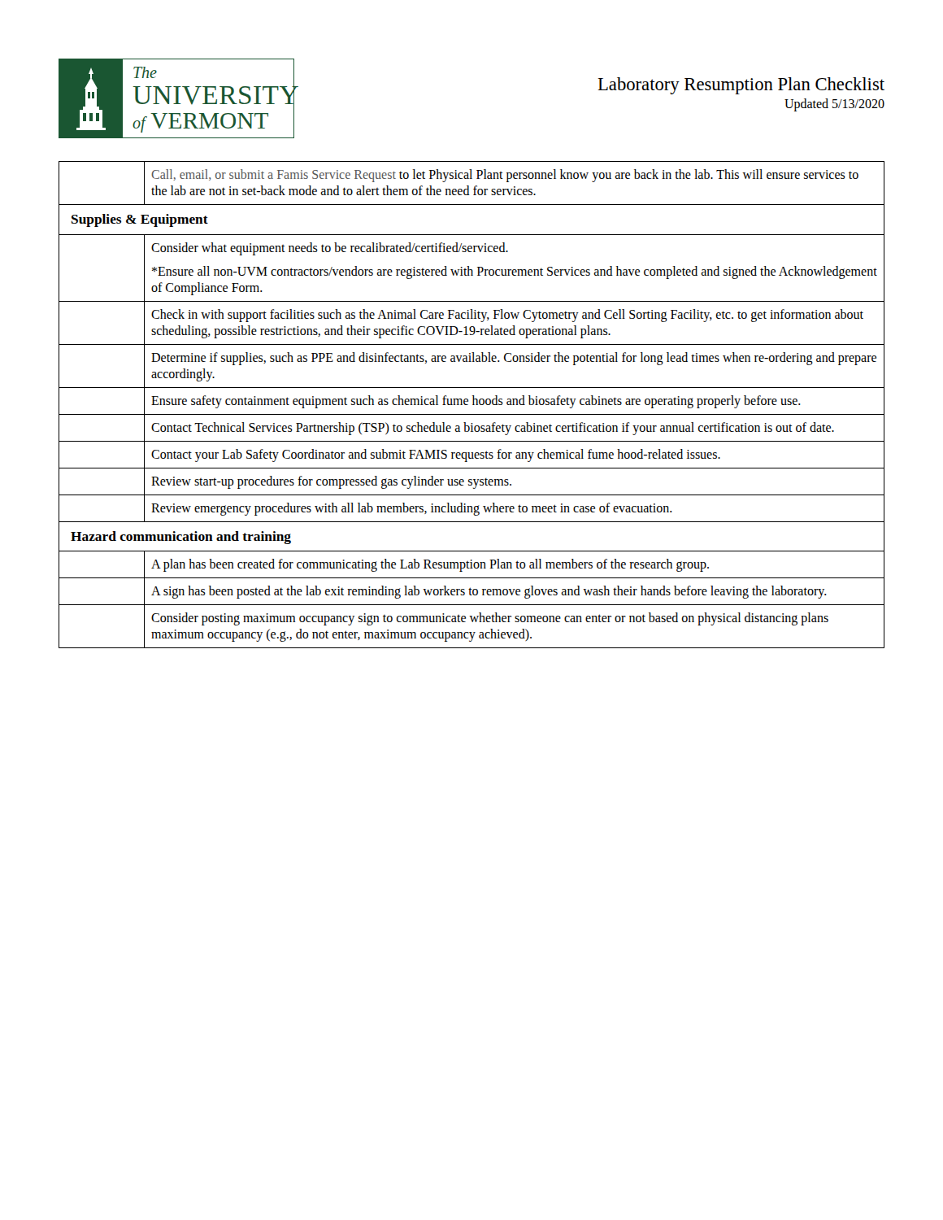The UNIVERSITY of VERMONT
Laboratory Resumption Plan Checklist
Updated 5/13/2020
| | Call, email, or submit a Famis Service Request to let Physical Plant personnel know you are back in the lab. This will ensure services to the lab are not in set-back mode and to alert them of the need for services. |
| Supplies & Equipment |
| | Consider what equipment needs to be recalibrated/certified/serviced. *Ensure all non-UVM contractors/vendors are registered with Procurement Services and have completed and signed the Acknowledgement of Compliance Form. |
| | Check in with support facilities such as the Animal Care Facility, Flow Cytometry and Cell Sorting Facility, etc. to get information about scheduling, possible restrictions, and their specific COVID-19-related operational plans. |
| | Determine if supplies, such as PPE and disinfectants, are available. Consider the potential for long lead times when re-ordering and prepare accordingly. |
| | Ensure safety containment equipment such as chemical fume hoods and biosafety cabinets are operating properly before use. |
| | Contact Technical Services Partnership (TSP) to schedule a biosafety cabinet certification if your annual certification is out of date. |
| | Contact your Lab Safety Coordinator and submit FAMIS requests for any chemical fume hood-related issues. |
| | Review start-up procedures for compressed gas cylinder use systems. |
| | Review emergency procedures with all lab members, including where to meet in case of evacuation. |
| Hazard communication and training |
| | A plan has been created for communicating the Lab Resumption Plan to all members of the research group. |
| | A sign has been posted at the lab exit reminding lab workers to remove gloves and wash their hands before leaving the laboratory. |
| | Consider posting maximum occupancy sign to communicate whether someone can enter or not based on physical distancing plans maximum occupancy (e.g., do not enter, maximum occupancy achieved). |